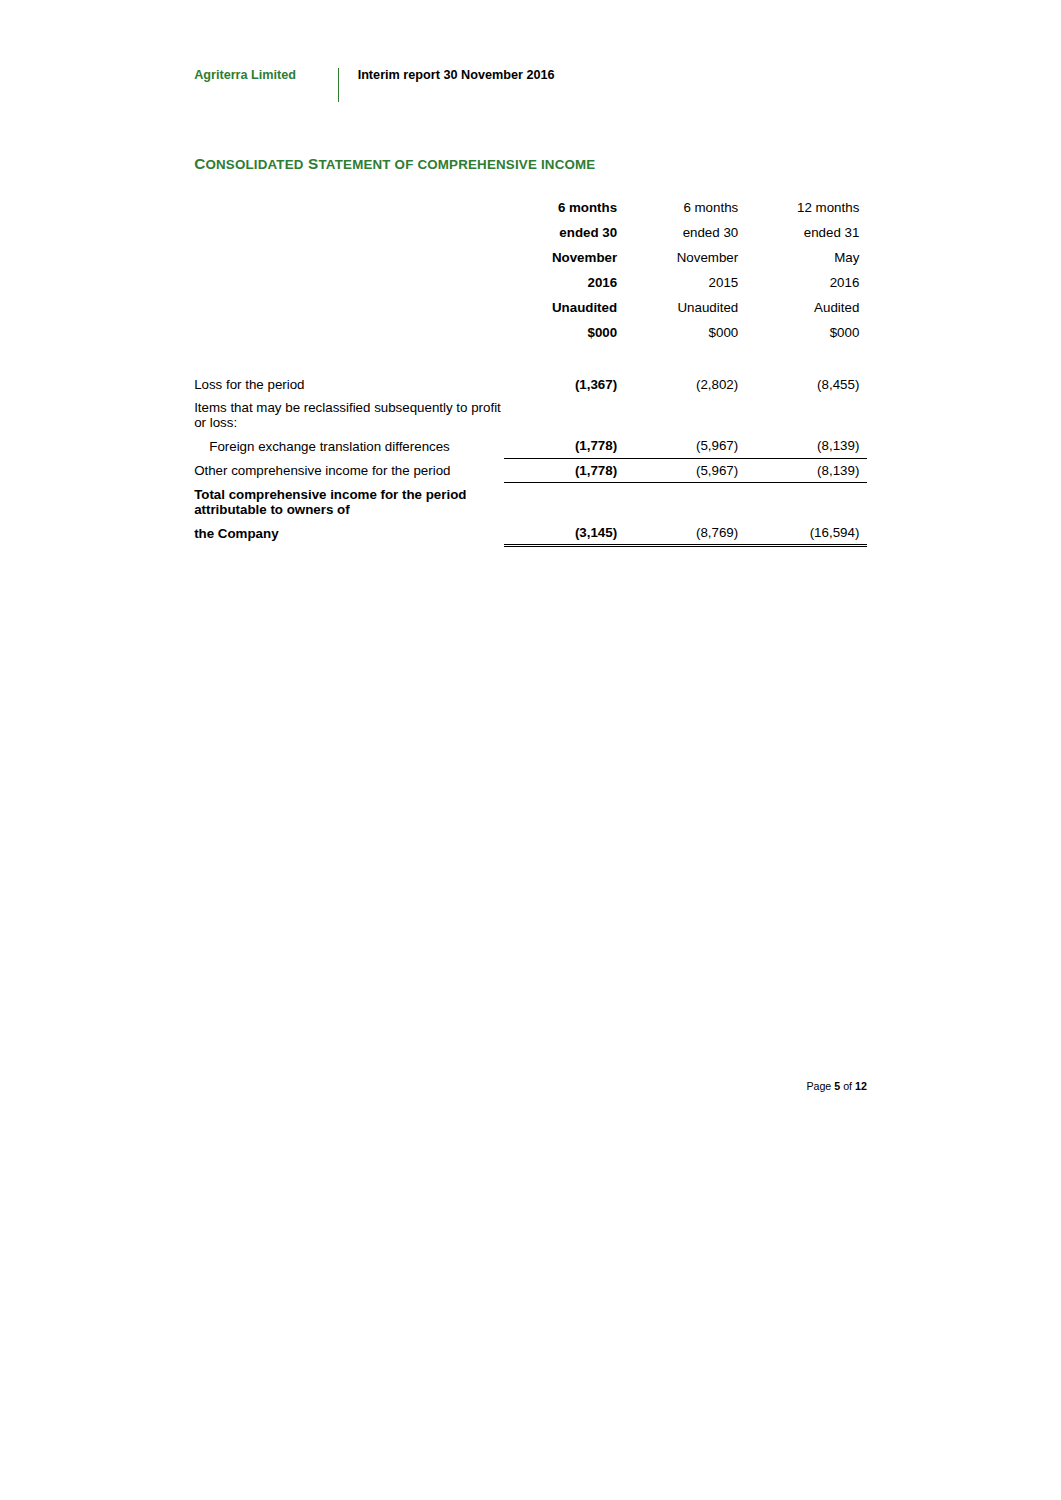Agriterra Limited
Interim report 30 November 2016
CONSOLIDATED STATEMENT OF COMPREHENSIVE INCOME
| | 6 months | 6 months | 12 months |
| --- | --- | --- | --- |
| | ended 30 | ended 30 | ended 31 |
| | November | November | May |
| | 2016 | 2015 | 2016 |
| | Unaudited | Unaudited | Audited |
| | $000 | $000 | $000 |
| Loss for the period | (1,367) | (2,802) | (8,455) |
| Items that may be reclassified subsequently to profit or loss: | | | |
| Foreign exchange translation differences | (1,778) | (5,967) | (8,139) |
| Other comprehensive income for the period | (1,778) | (5,967) | (8,139) |
| Total comprehensive income for the period attributable to owners of | | | |
| the Company | (3,145) | (8,769) | (16,594) |
Page 5 of 12